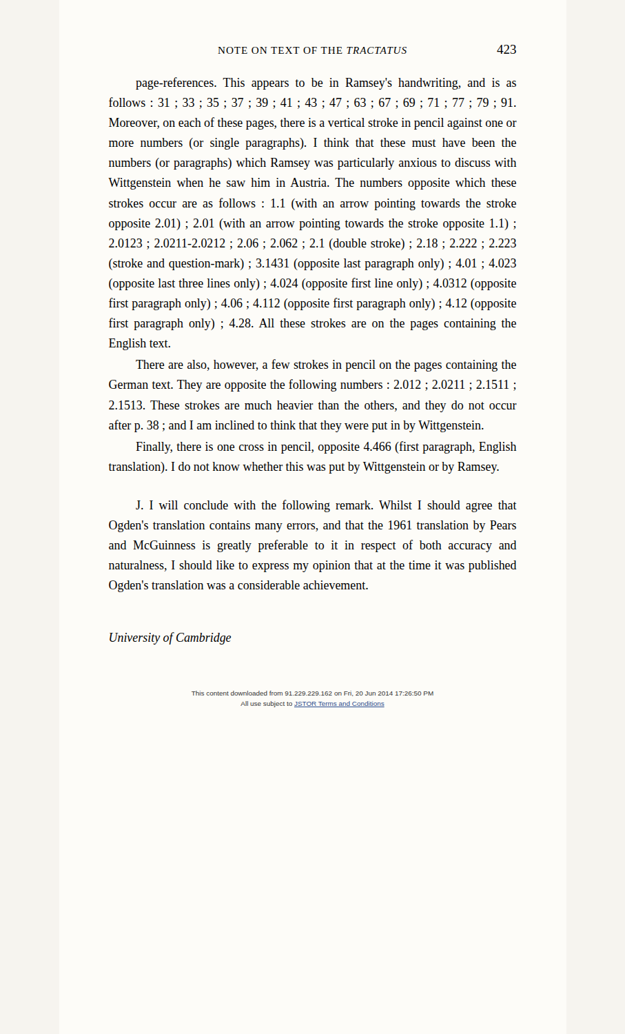Note on Text of the Tractatus 423
page-references. This appears to be in Ramsey's handwriting, and is as follows : 31 ; 33 ; 35 ; 37 ; 39 ; 41 ; 43 ; 47 ; 63 ; 67 ; 69 ; 71 ; 77 ; 79 ; 91. Moreover, on each of these pages, there is a vertical stroke in pencil against one or more numbers (or single paragraphs). I think that these must have been the numbers (or paragraphs) which Ramsey was particularly anxious to discuss with Wittgenstein when he saw him in Austria. The numbers opposite which these strokes occur are as follows : 1.1 (with an arrow pointing towards the stroke opposite 2.01) ; 2.01 (with an arrow pointing towards the stroke opposite 1.1) ; 2.0123 ; 2.0211-2.0212 ; 2.06 ; 2.062 ; 2.1 (double stroke) ; 2.18 ; 2.222 ; 2.223 (stroke and question-mark) ; 3.1431 (opposite last paragraph only) ; 4.01 ; 4.023 (opposite last three lines only) ; 4.024 (opposite first line only) ; 4.0312 (opposite first paragraph only) ; 4.06 ; 4.112 (opposite first paragraph only) ; 4.12 (opposite first paragraph only) ; 4.28. All these strokes are on the pages containing the English text.
There are also, however, a few strokes in pencil on the pages containing the German text. They are opposite the following numbers : 2.012 ; 2.0211 ; 2.1511 ; 2.1513. These strokes are much heavier than the others, and they do not occur after p. 38 ; and I am inclined to think that they were put in by Wittgenstein.
Finally, there is one cross in pencil, opposite 4.466 (first paragraph, English translation). I do not know whether this was put by Wittgenstein or by Ramsey.
J. I will conclude with the following remark. Whilst I should agree that Ogden's translation contains many errors, and that the 1961 translation by Pears and McGuinness is greatly preferable to it in respect of both accuracy and naturalness, I should like to express my opinion that at the time it was published Ogden's translation was a considerable achievement.
University of Cambridge
This content downloaded from 91.229.229.162 on Fri, 20 Jun 2014 17:26:50 PM
All use subject to JSTOR Terms and Conditions